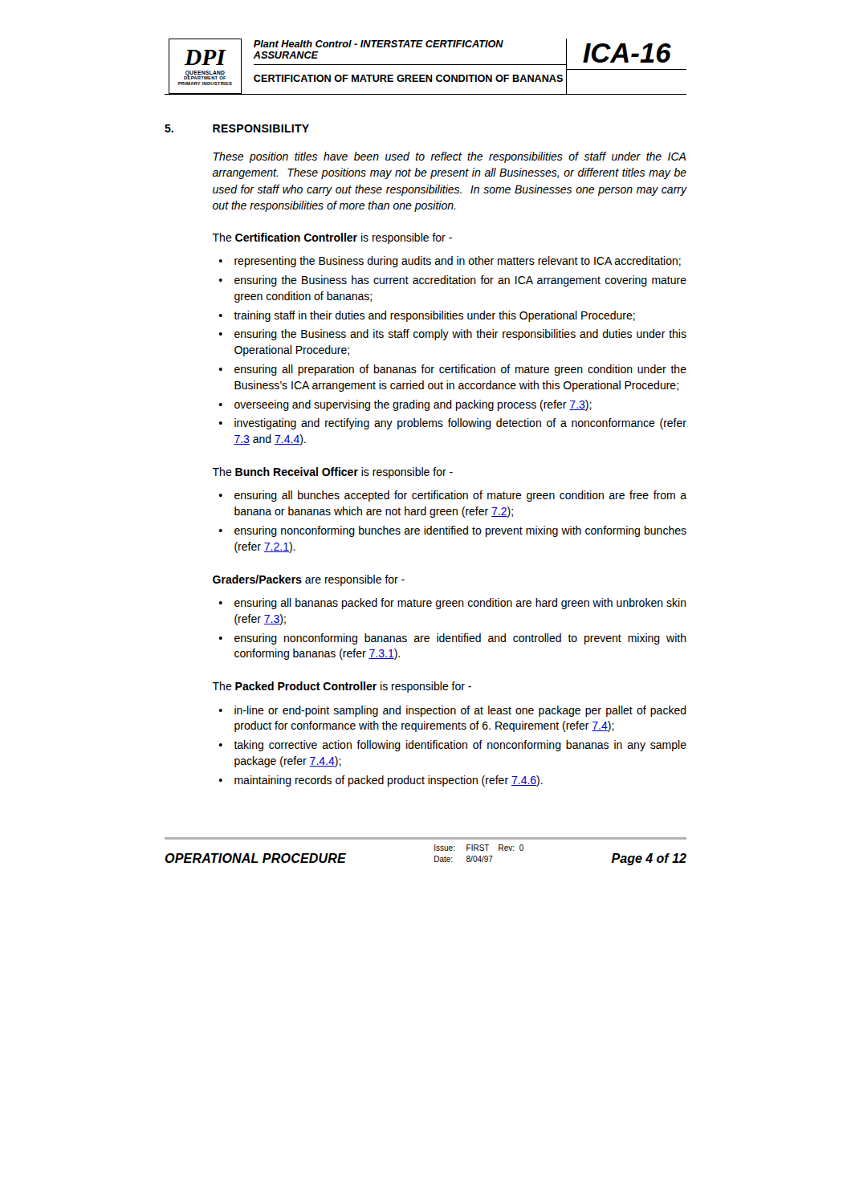DPI
QUEENSLAND
DEPARTMENT OF
PRIMARY INDUSTRIES
Plant Health Control - INTERSTATE CERTIFICATION ASSURANCE
CERTIFICATION OF MATURE GREEN CONDITION OF BANANAS
ICA-16
5.
RESPONSIBILITY
These position titles have been used to reflect the responsibilities of staff under the ICA arrangement. These positions may not be present in all Businesses, or different titles may be used for staff who carry out these responsibilities. In some Businesses one person may carry out the responsibilities of more than one position.
The Certification Controller is responsible for -
representing the Business during audits and in other matters relevant to ICA accreditation;
ensuring the Business has current accreditation for an ICA arrangement covering mature green condition of bananas;
training staff in their duties and responsibilities under this Operational Procedure;
ensuring the Business and its staff comply with their responsibilities and duties under this Operational Procedure;
ensuring all preparation of bananas for certification of mature green condition under the Business’s ICA arrangement is carried out in accordance with this Operational Procedure;
overseeing and supervising the grading and packing process (refer 7.3);
investigating and rectifying any problems following detection of a nonconformance (refer 7.3 and 7.4.4).
The Bunch Receival Officer is responsible for -
ensuring all bunches accepted for certification of mature green condition are free from a banana or bananas which are not hard green (refer 7.2);
ensuring nonconforming bunches are identified to prevent mixing with conforming bunches (refer 7.2.1).
Graders/Packers are responsible for -
ensuring all bananas packed for mature green condition are hard green with unbroken skin (refer 7.3);
ensuring nonconforming bananas are identified and controlled to prevent mixing with conforming bananas (refer 7.3.1).
The Packed Product Controller is responsible for -
in-line or end-point sampling and inspection of at least one package per pallet of packed product for conformance with the requirements of 6. Requirement (refer 7.4);
taking corrective action following identification of nonconforming bananas in any sample package (refer 7.4.4);
maintaining records of packed product inspection (refer 7.4.6).
OPERATIONAL PROCEDURE
Issue: FIRST Rev: 0
Date: 8/04/97
Page 4 of 12